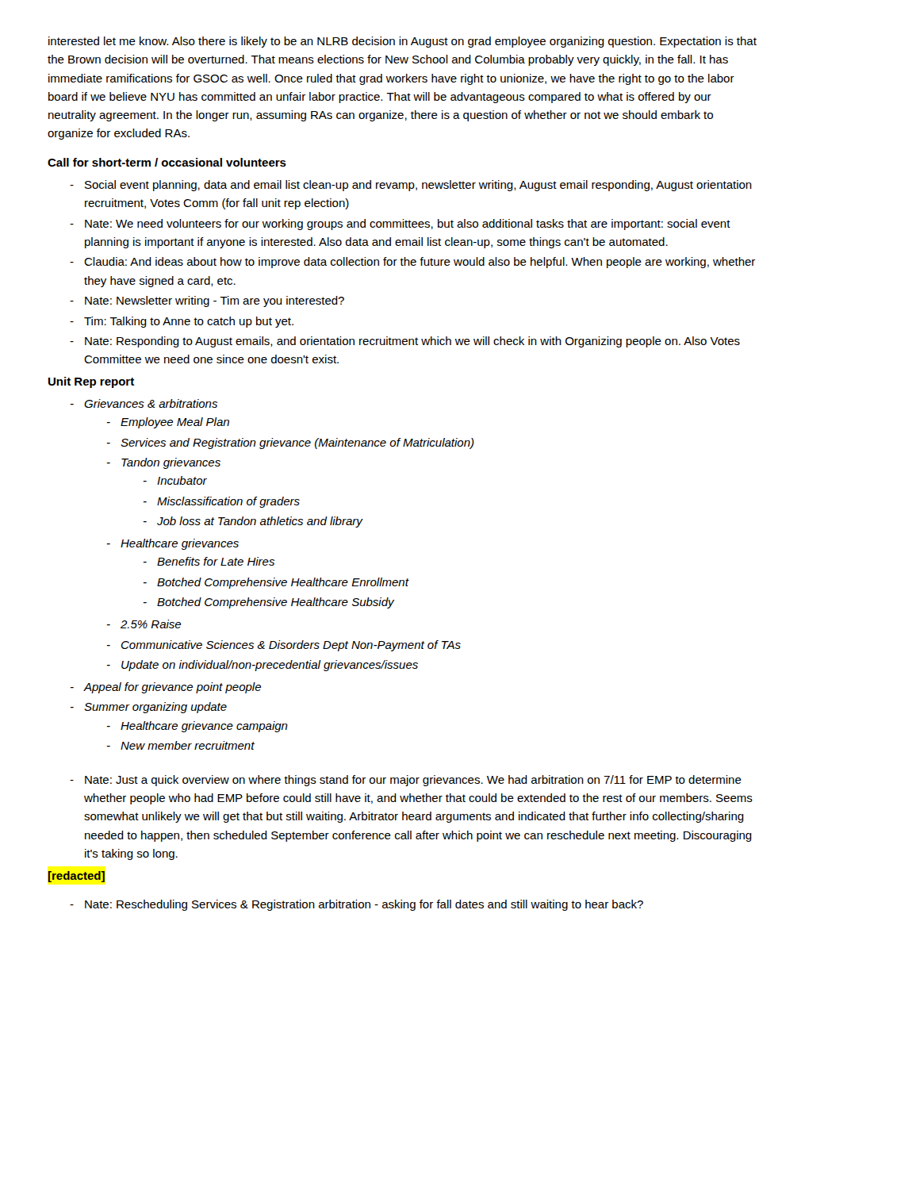interested let me know. Also there is likely to be an NLRB decision in August on grad employee organizing question. Expectation is that the Brown decision will be overturned. That means elections for New School and Columbia probably very quickly, in the fall. It has immediate ramifications for GSOC as well. Once ruled that grad workers have right to unionize, we have the right to go to the labor board if we believe NYU has committed an unfair labor practice. That will be advantageous compared to what is offered by our neutrality agreement. In the longer run, assuming RAs can organize, there is a question of whether or not we should embark to organize for excluded RAs.
Call for short-term / occasional volunteers
Social event planning, data and email list clean-up and revamp, newsletter writing, August email responding, August orientation recruitment, Votes Comm (for fall unit rep election)
Nate: We need volunteers for our working groups and committees, but also additional tasks that are important: social event planning is important if anyone is interested. Also data and email list clean-up, some things can't be automated.
Claudia: And ideas about how to improve data collection for the future would also be helpful. When people are working, whether they have signed a card, etc.
Nate: Newsletter writing - Tim are you interested?
Tim: Talking to Anne to catch up but yet.
Nate: Responding to August emails, and orientation recruitment which we will check in with Organizing people on. Also Votes Committee we need one since one doesn't exist.
Unit Rep report
Grievances & arbitrations
Employee Meal Plan
Services and Registration grievance (Maintenance of Matriculation)
Tandon grievances
Incubator
Misclassification of graders
Job loss at Tandon athletics and library
Healthcare grievances
Benefits for Late Hires
Botched Comprehensive Healthcare Enrollment
Botched Comprehensive Healthcare Subsidy
2.5% Raise
Communicative Sciences & Disorders Dept Non-Payment of TAs
Update on individual/non-precedential grievances/issues
Appeal for grievance point people
Summer organizing update
Healthcare grievance campaign
New member recruitment
Nate: Just a quick overview on where things stand for our major grievances. We had arbitration on 7/11 for EMP to determine whether people who had EMP before could still have it, and whether that could be extended to the rest of our members. Seems somewhat unlikely we will get that but still waiting. Arbitrator heard arguments and indicated that further info collecting/sharing needed to happen, then scheduled September conference call after which point we can reschedule next meeting. Discouraging it's taking so long.
[redacted]
Nate: Rescheduling Services & Registration arbitration - asking for fall dates and still waiting to hear back?